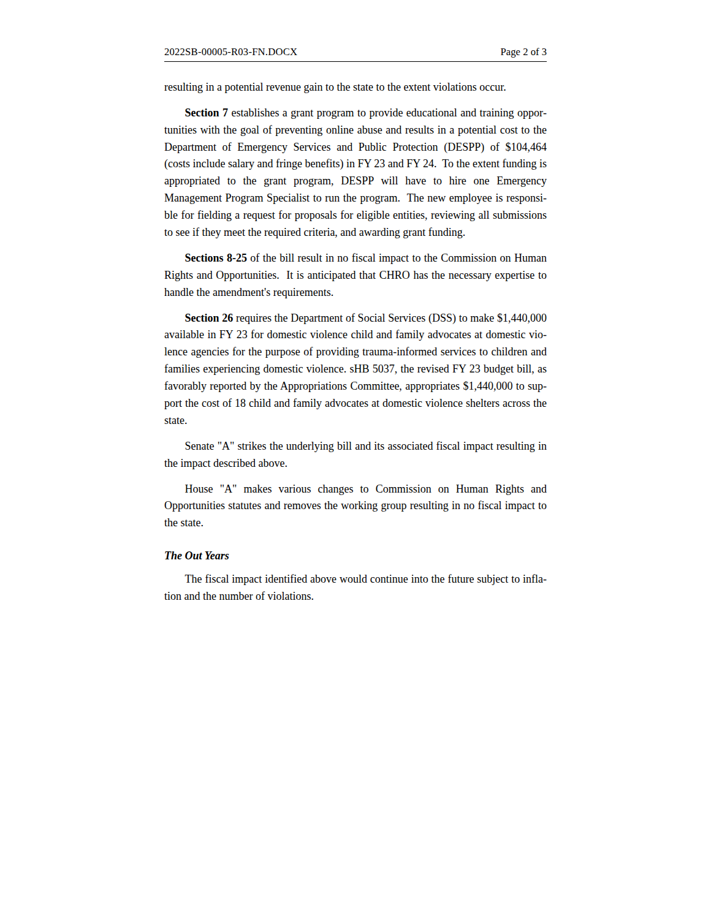2022SB-00005-R03-FN.DOCX Page 2 of 3
resulting in a potential revenue gain to the state to the extent violations occur.
Section 7 establishes a grant program to provide educational and training opportunities with the goal of preventing online abuse and results in a potential cost to the Department of Emergency Services and Public Protection (DESPP) of $104,464 (costs include salary and fringe benefits) in FY 23 and FY 24. To the extent funding is appropriated to the grant program, DESPP will have to hire one Emergency Management Program Specialist to run the program. The new employee is responsible for fielding a request for proposals for eligible entities, reviewing all submissions to see if they meet the required criteria, and awarding grant funding.
Sections 8-25 of the bill result in no fiscal impact to the Commission on Human Rights and Opportunities. It is anticipated that CHRO has the necessary expertise to handle the amendment's requirements.
Section 26 requires the Department of Social Services (DSS) to make $1,440,000 available in FY 23 for domestic violence child and family advocates at domestic violence agencies for the purpose of providing trauma-informed services to children and families experiencing domestic violence. sHB 5037, the revised FY 23 budget bill, as favorably reported by the Appropriations Committee, appropriates $1,440,000 to support the cost of 18 child and family advocates at domestic violence shelters across the state.
Senate "A" strikes the underlying bill and its associated fiscal impact resulting in the impact described above.
House "A" makes various changes to Commission on Human Rights and Opportunities statutes and removes the working group resulting in no fiscal impact to the state.
The Out Years
The fiscal impact identified above would continue into the future subject to inflation and the number of violations.